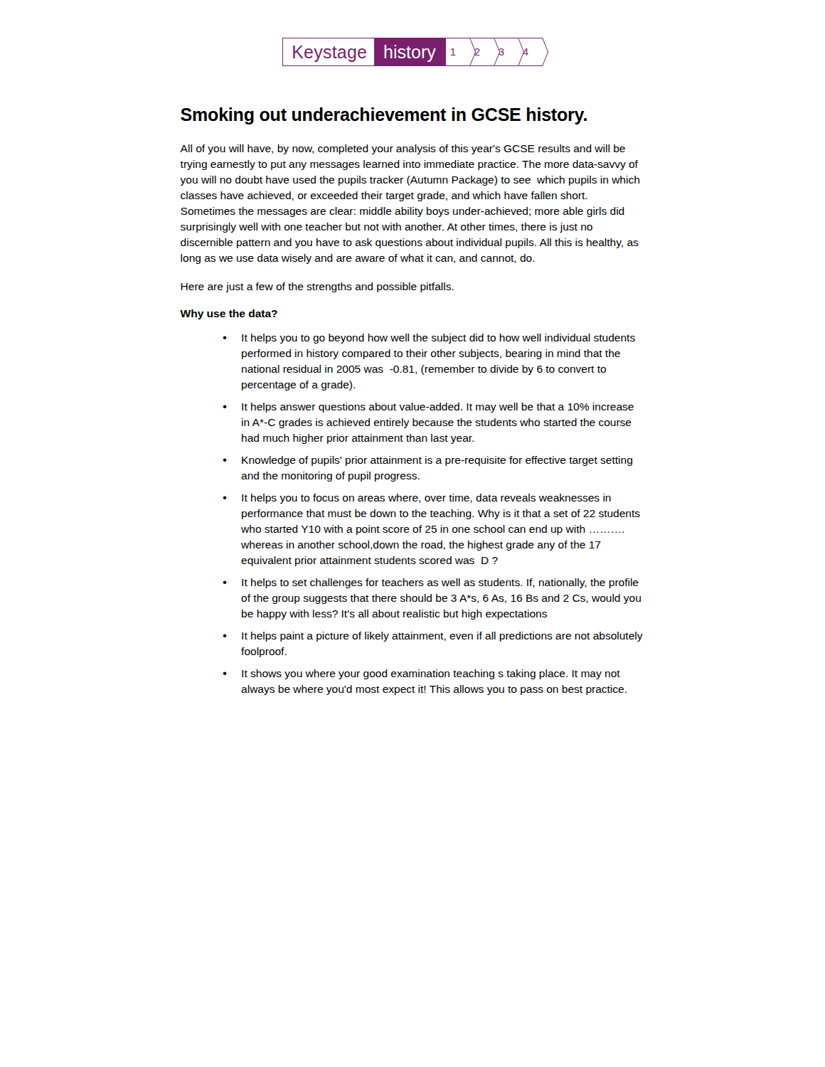Keystage
history
1
2
3
4
Smoking out underachievement in GCSE history.
All of you will have, by now, completed your analysis of this year's GCSE results and will be trying earnestly to put any messages learned into immediate practice. The more data-savvy of you will no doubt have used the pupils tracker (Autumn Package) to see which pupils in which classes have achieved, or exceeded their target grade, and which have fallen short. Sometimes the messages are clear: middle ability boys under-achieved; more able girls did surprisingly well with one teacher but not with another. At other times, there is just no discernible pattern and you have to ask questions about individual pupils. All this is healthy, as long as we use data wisely and are aware of what it can, and cannot, do.
Here are just a few of the strengths and possible pitfalls.
Why use the data?
It helps you to go beyond how well the subject did to how well individual students performed in history compared to their other subjects, bearing in mind that the national residual in 2005 was -0.81, (remember to divide by 6 to convert to percentage of a grade).
It helps answer questions about value-added. It may well be that a 10% increase in A*-C grades is achieved entirely because the students who started the course had much higher prior attainment than last year.
Knowledge of pupils' prior attainment is a pre-requisite for effective target setting and the monitoring of pupil progress.
It helps you to focus on areas where, over time, data reveals weaknesses in performance that must be down to the teaching. Why is it that a set of 22 students who started Y10 with a point score of 25 in one school can end up with ………. whereas in another school,down the road, the highest grade any of the 17 equivalent prior attainment students scored was D ?
It helps to set challenges for teachers as well as students. If, nationally, the profile of the group suggests that there should be 3 A*s, 6 As, 16 Bs and 2 Cs, would you be happy with less? It's all about realistic but high expectations
It helps paint a picture of likely attainment, even if all predictions are not absolutely foolproof.
It shows you where your good examination teaching s taking place. It may not always be where you'd most expect it! This allows you to pass on best practice.